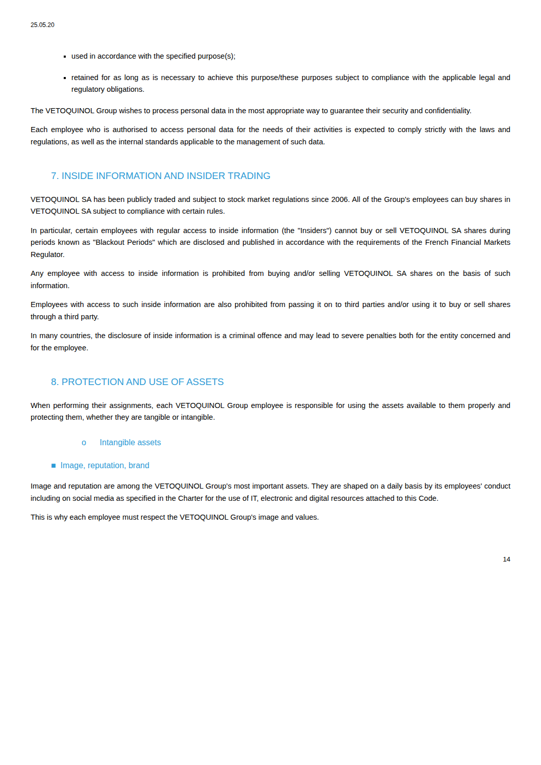25.05.20
used in accordance with the specified purpose(s);
retained for as long as is necessary to achieve this purpose/these purposes subject to compliance with the applicable legal and regulatory obligations.
The VETOQUINOL Group wishes to process personal data in the most appropriate way to guarantee their security and confidentiality.
Each employee who is authorised to access personal data for the needs of their activities is expected to comply strictly with the laws and regulations, as well as the internal standards applicable to the management of such data.
7. INSIDE INFORMATION AND INSIDER TRADING
VETOQUINOL SA has been publicly traded and subject to stock market regulations since 2006. All of the Group's employees can buy shares in VETOQUINOL SA subject to compliance with certain rules.
In particular, certain employees with regular access to inside information (the "Insiders") cannot buy or sell VETOQUINOL SA shares during periods known as "Blackout Periods" which are disclosed and published in accordance with the requirements of the French Financial Markets Regulator.
Any employee with access to inside information is prohibited from buying and/or selling VETOQUINOL SA shares on the basis of such information.
Employees with access to such inside information are also prohibited from passing it on to third parties and/or using it to buy or sell shares through a third party.
In many countries, the disclosure of inside information is a criminal offence and may lead to severe penalties both for the entity concerned and for the employee.
8. PROTECTION AND USE OF ASSETS
When performing their assignments, each VETOQUINOL Group employee is responsible for using the assets available to them properly and protecting them, whether they are tangible or intangible.
o Intangible assets
■ Image, reputation, brand
Image and reputation are among the VETOQUINOL Group's most important assets. They are shaped on a daily basis by its employees' conduct including on social media as specified in the Charter for the use of IT, electronic and digital resources attached to this Code.
This is why each employee must respect the VETOQUINOL Group's image and values.
14